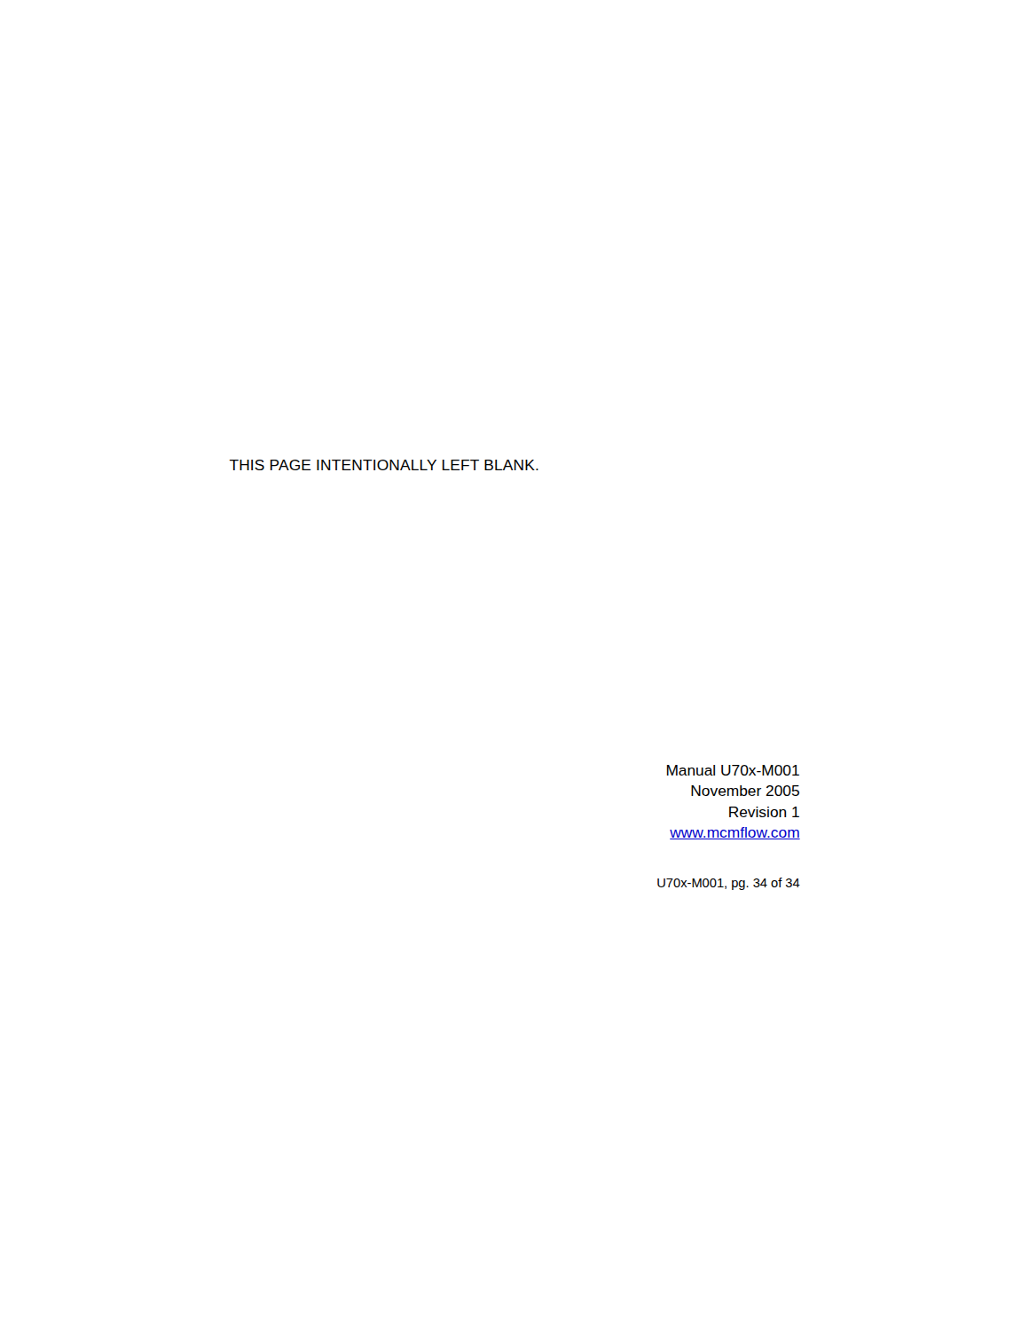THIS PAGE INTENTIONALLY LEFT BLANK.
Manual U70x-M001
November 2005
Revision 1
www.mcmflow.com
U70x-M001, pg. 34 of 34